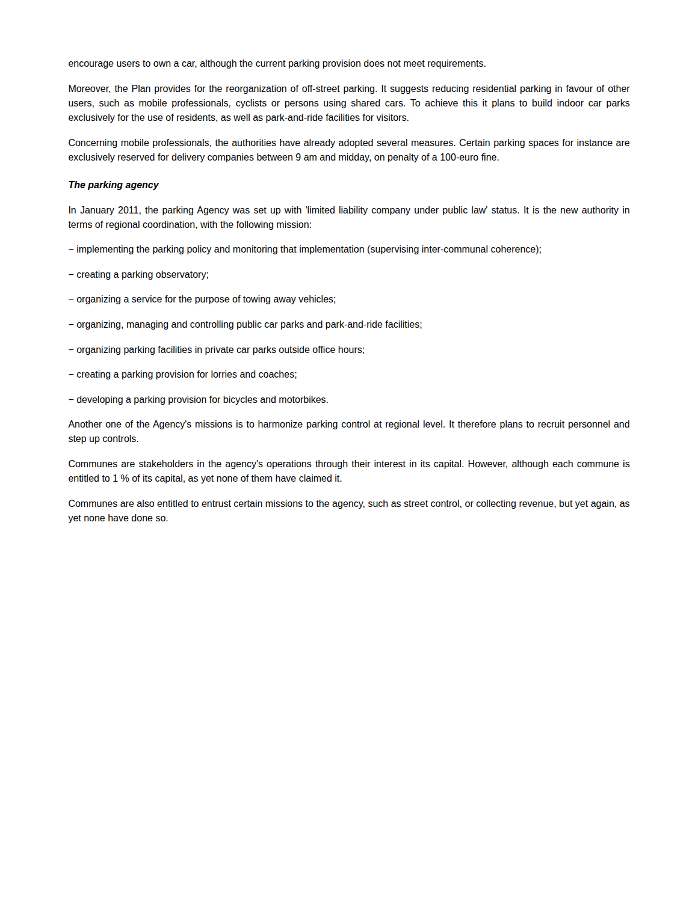encourage users to own a car, although the current parking provision does not meet requirements.
Moreover, the Plan provides for the reorganization of off-street parking. It suggests reducing residential parking in favour of other users, such as mobile professionals, cyclists or persons using shared cars. To achieve this it plans to build indoor car parks exclusively for the use of residents, as well as park-and-ride facilities for visitors.
Concerning mobile professionals, the authorities have already adopted several measures. Certain parking spaces for instance are exclusively reserved for delivery companies between 9 am and midday, on penalty of a 100-euro fine.
The parking agency
In January 2011, the parking Agency was set up with 'limited liability company under public law' status. It is the new authority in terms of regional coordination, with the following mission:
− implementing the parking policy and monitoring that implementation (supervising inter-communal coherence);
− creating a parking observatory;
− organizing a service for the purpose of towing away vehicles;
− organizing, managing and controlling public car parks and park-and-ride facilities;
− organizing parking facilities in private car parks outside office hours;
− creating a parking provision for lorries and coaches;
− developing a parking provision for bicycles and motorbikes.
Another one of the Agency's missions is to harmonize parking control at regional level. It therefore plans to recruit personnel and step up controls.
Communes are stakeholders in the agency's operations through their interest in its capital. However, although each commune is entitled to 1 % of its capital, as yet none of them have claimed it.
Communes are also entitled to entrust certain missions to the agency, such as street control, or collecting revenue, but yet again, as yet none have done so.